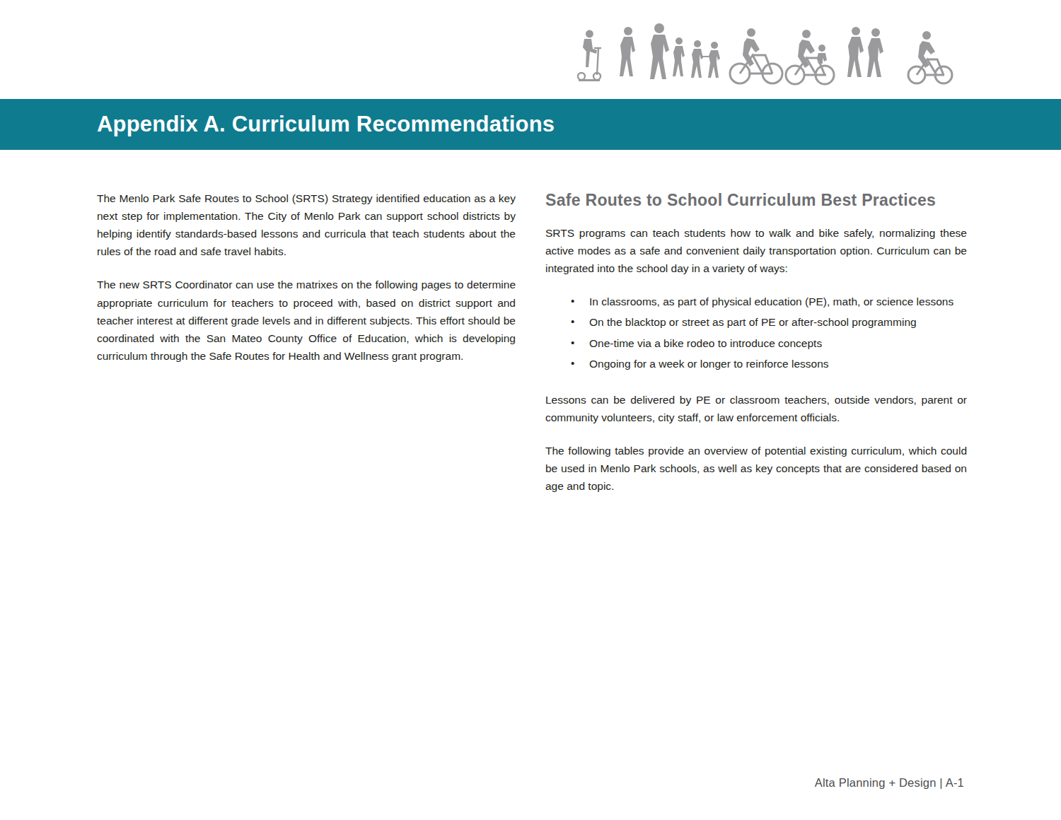Appendix A. Curriculum Recommendations
The Menlo Park Safe Routes to School (SRTS) Strategy identified education as a key next step for implementation. The City of Menlo Park can support school districts by helping identify standards-based lessons and curricula that teach students about the rules of the road and safe travel habits.
The new SRTS Coordinator can use the matrixes on the following pages to determine appropriate curriculum for teachers to proceed with, based on district support and teacher interest at different grade levels and in different subjects. This effort should be coordinated with the San Mateo County Office of Education, which is developing curriculum through the Safe Routes for Health and Wellness grant program.
Safe Routes to School Curriculum Best Practices
SRTS programs can teach students how to walk and bike safely, normalizing these active modes as a safe and convenient daily transportation option. Curriculum can be integrated into the school day in a variety of ways:
In classrooms, as part of physical education (PE), math, or science lessons
On the blacktop or street as part of PE or after-school programming
One-time via a bike rodeo to introduce concepts
Ongoing for a week or longer to reinforce lessons
Lessons can be delivered by PE or classroom teachers, outside vendors, parent or community volunteers, city staff, or law enforcement officials.
The following tables provide an overview of potential existing curriculum, which could be used in Menlo Park schools, as well as key concepts that are considered based on age and topic.
Alta Planning + Design | A-1